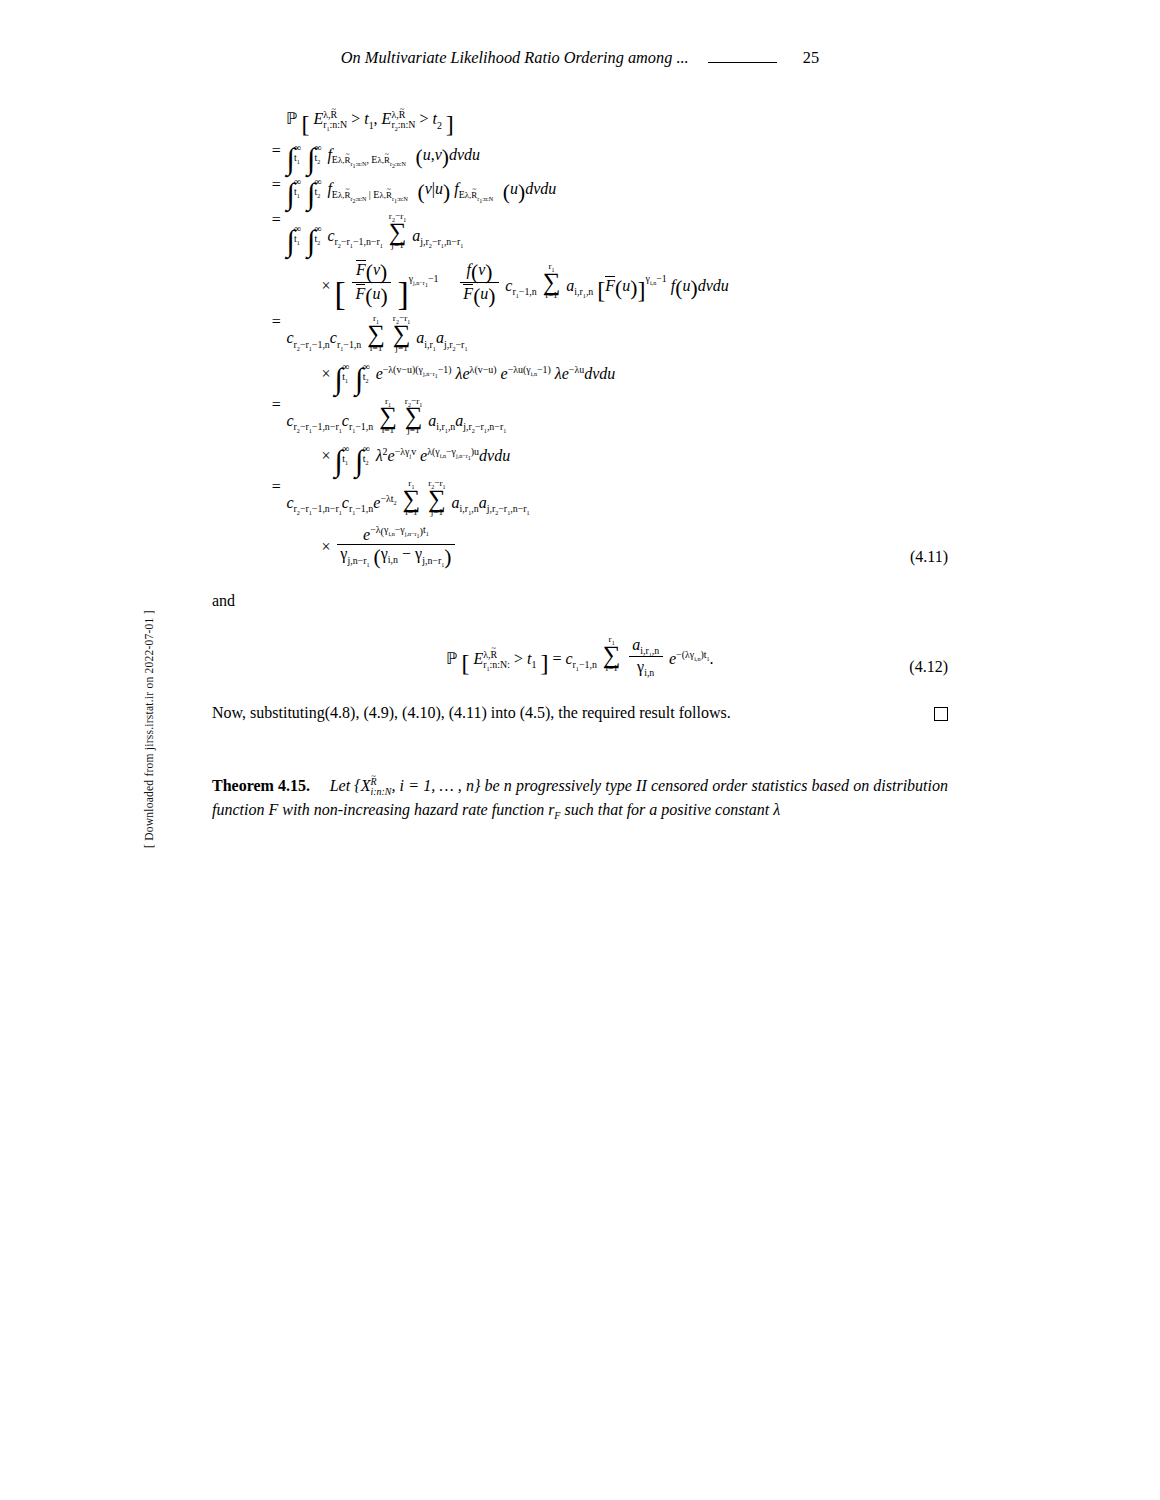On Multivariate Likelihood Ratio Ordering among ... 25
ℙ [ Eλ,R~r1:n:N > t1, Eλ,R~r2:n:N > t2 ]
=
∫∞t1 ∫∞t2 f Eλ,R~r1:n:N, Eλ,R~r2:n:N (u, v) dvdu
=
∫∞t1 ∫∞t2 f Eλ,R~r2:n:N | Eλ,R~r1:n:N (v|u) f Eλ,R~r1:n:N (u) dvdu
=
∫∞t1 ∫∞t2 cr2−r1−1,n−r1 r2−r1 ∑ j=1 aj,r2−r1,n−r1
× [ F(v) F(u) ] γj,n−r1−1 f(v) F(u) cr1−1,n r1 ∑ i=1 ai,r1,n [F(u)] γi,n−1 f(u) dvdu
=
cr2−r1−1,ncr1−1,n r1 ∑ i=1 r2−r1 ∑ j=1 ai,r1aj,r2−r1
× ∫∞t1 ∫∞t2 e−λ(v−u)(γj,n−r1−1) λeλ(v−u) e−λu(γi,n−1) λe−λudvdu
=
cr2−r1−1,n−r1cr1−1,n r1 ∑ i=1 r2−r1 ∑ j=1 ai,r1,naj,r2−r1,n−r1
× ∫∞t1 ∫∞t2 λ2e−λγjv eλ(γi,n−γj,n−r1)udvdu
=
cr2−r1−1,n−r1cr1−1,ne−λt2 r1 ∑ i=1 r2−r1 ∑ j=1 ai,r1,naj,r2−r1,n−r1
× e−λ(γi,n−γj,n−r1) t1 γj,n−r1 (γi,n − γj,n−r1)
(4.11)
and
ℙ [ Eλ,R~r1:n:N: > t1 ] = cr1−1,n r1 ∑ i=1 ai,r1,n γi,n e−(λγi,n)t1.
(4.12)
Now, substituting(4.8), (4.9), (4.10), (4.11) into (4.5), the required result follows.
Theorem 4.15. Let {XR~i:n:N, i = 1, … , n} be n progressively type II censored order statistics based on distribution function F with non-increasing hazard rate function rF such that for a positive constant λ
[ Downloaded from jirss.irstat.ir on 2022-07-01 ]